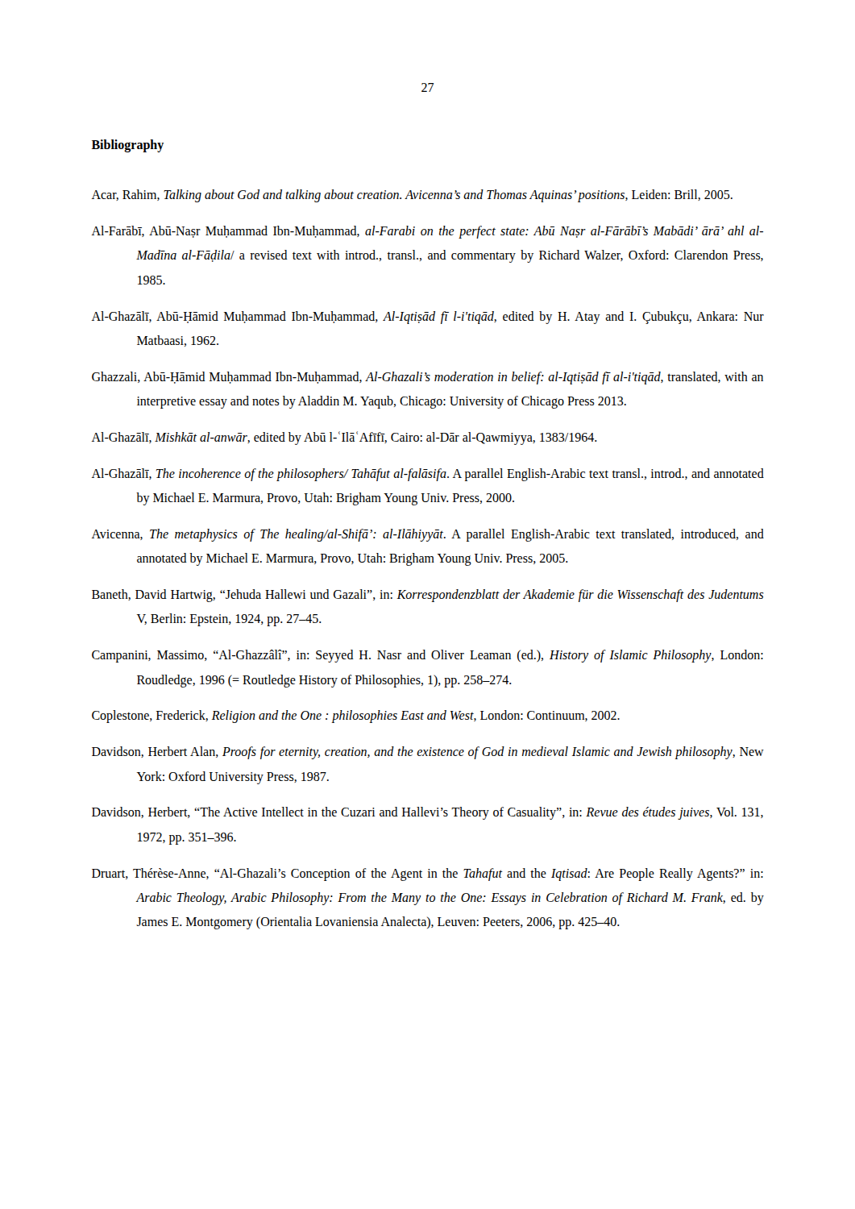27
Bibliography
Acar, Rahim, Talking about God and talking about creation. Avicenna’s and Thomas Aquinas’ positions, Leiden: Brill, 2005.
Al-Farābī, Abū-Naṣr Muḥammad Ibn-Muḥammad, al-Farabi on the perfect state: Abū Naṣr al-Fārābī’s Mabādi’ ārā’ ahl al-Madīna al-Fāḍila/ a revised text with introd., transl., and commentary by Richard Walzer, Oxford: Clarendon Press, 1985.
Al-Ghazālī, Abū-Ḥāmid Muḥammad Ibn-Muḥammad, Al-Iqtiṣād fī l-i'tiqād, edited by H. Atay and I. Çubukçu, Ankara: Nur Matbaasi, 1962.
Ghazzali, Abū-Ḥāmid Muḥammad Ibn-Muḥammad, Al-Ghazali’s moderation in belief: al-Iqtiṣād fī al-i'tiqād, translated, with an interpretive essay and notes by Aladdin M. Yaqub, Chicago: University of Chicago Press 2013.
Al-Ghazālī, Mishkāt al-anwār, edited by Abū l-ʿIlāʿAfīfī, Cairo: al-Dār al-Qawmiyya, 1383/1964.
Al-Ghazālī, The incoherence of the philosophers/ Tahāfut al-falāsifa. A parallel English-Arabic text transl., introd., and annotated by Michael E. Marmura, Provo, Utah: Brigham Young Univ. Press, 2000.
Avicenna, The metaphysics of The healing/al-Shifā’: al-Ilāhiyyāt. A parallel English-Arabic text translated, introduced, and annotated by Michael E. Marmura, Provo, Utah: Brigham Young Univ. Press, 2005.
Baneth, David Hartwig, “Jehuda Hallewi und Gazali”, in: Korrespondenzblatt der Akademie für die Wissenschaft des Judentums V, Berlin: Epstein, 1924, pp. 27–45.
Campanini, Massimo, “Al-Ghazzâlî”, in: Seyyed H. Nasr and Oliver Leaman (ed.), History of Islamic Philosophy, London: Roudledge, 1996 (= Routledge History of Philosophies, 1), pp. 258–274.
Coplestone, Frederick, Religion and the One : philosophies East and West, London: Continuum, 2002.
Davidson, Herbert Alan, Proofs for eternity, creation, and the existence of God in medieval Islamic and Jewish philosophy, New York: Oxford University Press, 1987.
Davidson, Herbert, “The Active Intellect in the Cuzari and Hallevi’s Theory of Casuality”, in: Revue des études juives, Vol. 131, 1972, pp. 351–396.
Druart, Thérèse-Anne, “Al-Ghazali’s Conception of the Agent in the Tahafut and the Iqtisad: Are People Really Agents?” in: Arabic Theology, Arabic Philosophy: From the Many to the One: Essays in Celebration of Richard M. Frank, ed. by James E. Montgomery (Orientalia Lovaniensia Analecta), Leuven: Peeters, 2006, pp. 425–40.